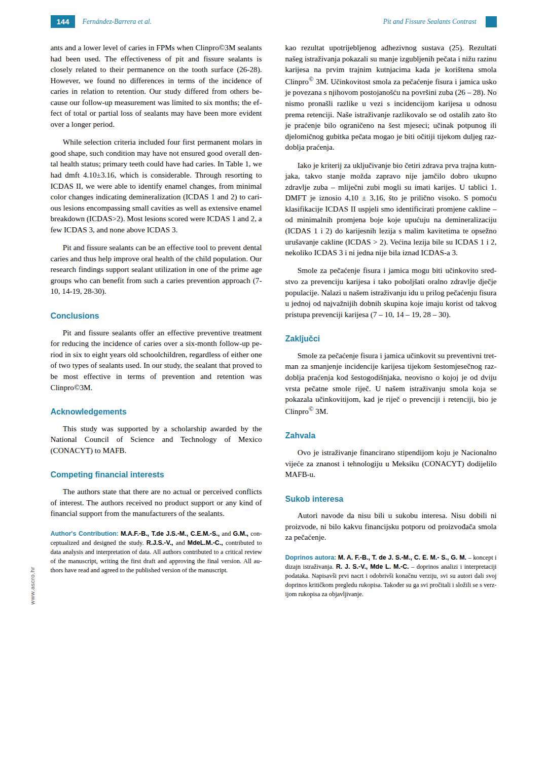144 Fernández-Barrera et al. Pit and Fissure Sealants Contrast
ants and a lower level of caries in FPMs when Clinpro©3M sealants had been used. The effectiveness of pit and fissure sealants is closely related to their permanence on the tooth surface (26-28). However, we found no differences in terms of the incidence of caries in relation to retention. Our study differed from others because our follow-up measurement was limited to six months; the effect of total or partial loss of sealants may have been more evident over a longer period.
While selection criteria included four first permanent molars in good shape, such condition may have not ensured good overall dental health status; primary teeth could have had caries. In Table 1, we had dmft 4.10±3.16, which is considerable. Through resorting to ICDAS II, we were able to identify enamel changes, from minimal color changes indicating demineralization (ICDAS 1 and 2) to carious lesions encompassing small cavities as well as extensive enamel breakdown (ICDAS>2). Most lesions scored were ICDAS 1 and 2, a few ICDAS 3, and none above ICDAS 3.
Pit and fissure sealants can be an effective tool to prevent dental caries and thus help improve oral health of the child population. Our research findings support sealant utilization in one of the prime age groups who can benefit from such a caries prevention approach (7-10, 14-19, 28-30).
Conclusions
Pit and fissure sealants offer an effective preventive treatment for reducing the incidence of caries over a six-month follow-up period in six to eight years old schoolchildren, regardless of either one of two types of sealants used. In our study, the sealant that proved to be most effective in terms of prevention and retention was Clinpro©3M.
Acknowledgements
This study was supported by a scholarship awarded by the National Council of Science and Technology of Mexico (CONACYT) to MAFB.
Competing financial interests
The authors state that there are no actual or perceived conflicts of interest. The authors received no product support or any kind of financial support from the manufacturers of the sealants.
Author's Contribution: M.A.F.-B., T.de J.S.-M., C.E.M.-S., and G.M., conceptualized and designed the study. R.J.S.-V., and MdeL.M.-C., contributed to data analysis and interpretation of data. All authors contributed to a critical review of the manuscript, writing the first draft and approving the final version. All authors have read and agreed to the published version of the manuscript.
kao rezultat upotrijebljenog adhezivnog sustava (25). Rezultati našeg istraživanja pokazali su manje izgubljenih pečata i nižu razinu karijesa na prvim trajnim kutnjacima kada je korištena smola Clinpro© 3M. Učinkovitost smola za pečaćenje fisura i jamica usko je povezana s njihovom postojanošću na površini zuba (26 – 28). No nismo pronašli razlike u vezi s incidencijom karijesa u odnosu prema retenciji. Naše istraživanje razlikovalo se od ostalih zato što je praćenje bilo ograničeno na šest mjeseci; učinak potpunog ili djelomičnog gubitka pečata mogao je biti očitiji tijekom duljeg razdoblja praćenja.
Iako je kriterij za uključivanje bio četiri zdrava prva trajna kutnjaka, takvo stanje možda zapravo nije jamčilo dobro ukupno zdravlje zuba – mliječni zubi mogli su imati karijes. U tablici 1. DMFT je iznosio 4,10 ± 3,16, što je prilično visoko. S pomoću klasifikacije ICDAS II uspjeli smo identificirati promjene cakline – od minimalnih promjena boje koje upućuju na demineralizaciju (ICDAS 1 i 2) do karijesnih lezija s malim kavitetima te opsežno urušavanje cakline (ICDAS > 2). Većina lezija bile su ICDAS 1 i 2, nekoliko ICDAS 3 i ni jedna nije bila iznad ICDAS-a 3.
Smole za pečaćenje fisura i jamica mogu biti učinkovito sredstvo za prevenciju karijesa i tako poboljšati oralno zdravlje dječje populacije. Nalazi u našem istraživanju idu u prilog pečaćenju fisura u jednoj od najvažnijih dobnih skupina koje imaju korist od takvog pristupa prevenciji karijesa (7 – 10, 14 – 19, 28 – 30).
Zaključci
Smole za pečaćenje fisura i jamica učinkovit su preventivni tretman za smanjenje incidencije karijesa tijekom šestomjesečnog razdoblja praćenja kod šestogodišnjaka, neovisno o kojoj je od dviju vrsta pečatne smole riječ. U našem istraživanju smola koja se pokazala učinkovitijom, kad je riječ o prevenciji i retenciji, bio je Clinpro© 3M.
Zahvala
Ovo je istraživanje financirano stipendijom koju je Nacionalno vijeće za znanost i tehnologiju u Meksiku (CONACYT) dodijelilo MAFB-u.
Sukob interesa
Autori navode da nisu bili u sukobu interesa. Nisu dobili ni proizvode, ni bilo kakvu financijsku potporu od proizvođača smola za pečaćenje.
Doprinos autora: M. A. F.-B., T. de J. S.-M., C. E. M.- S., G. M. – koncept i dizajn istraživanja. R. J. S.-V., Mde L. M.-C. – doprinos analizi i interpretaciji podataka. Napisavši prvi nacrt i odobrivši konačnu verziju, svi su autori dali svoj doprinos kritičkom pregledu rukopisa. Također su ga svi pročitali i složili se s verzijom rukopisa za objavljivanje.
www.ascro.hr